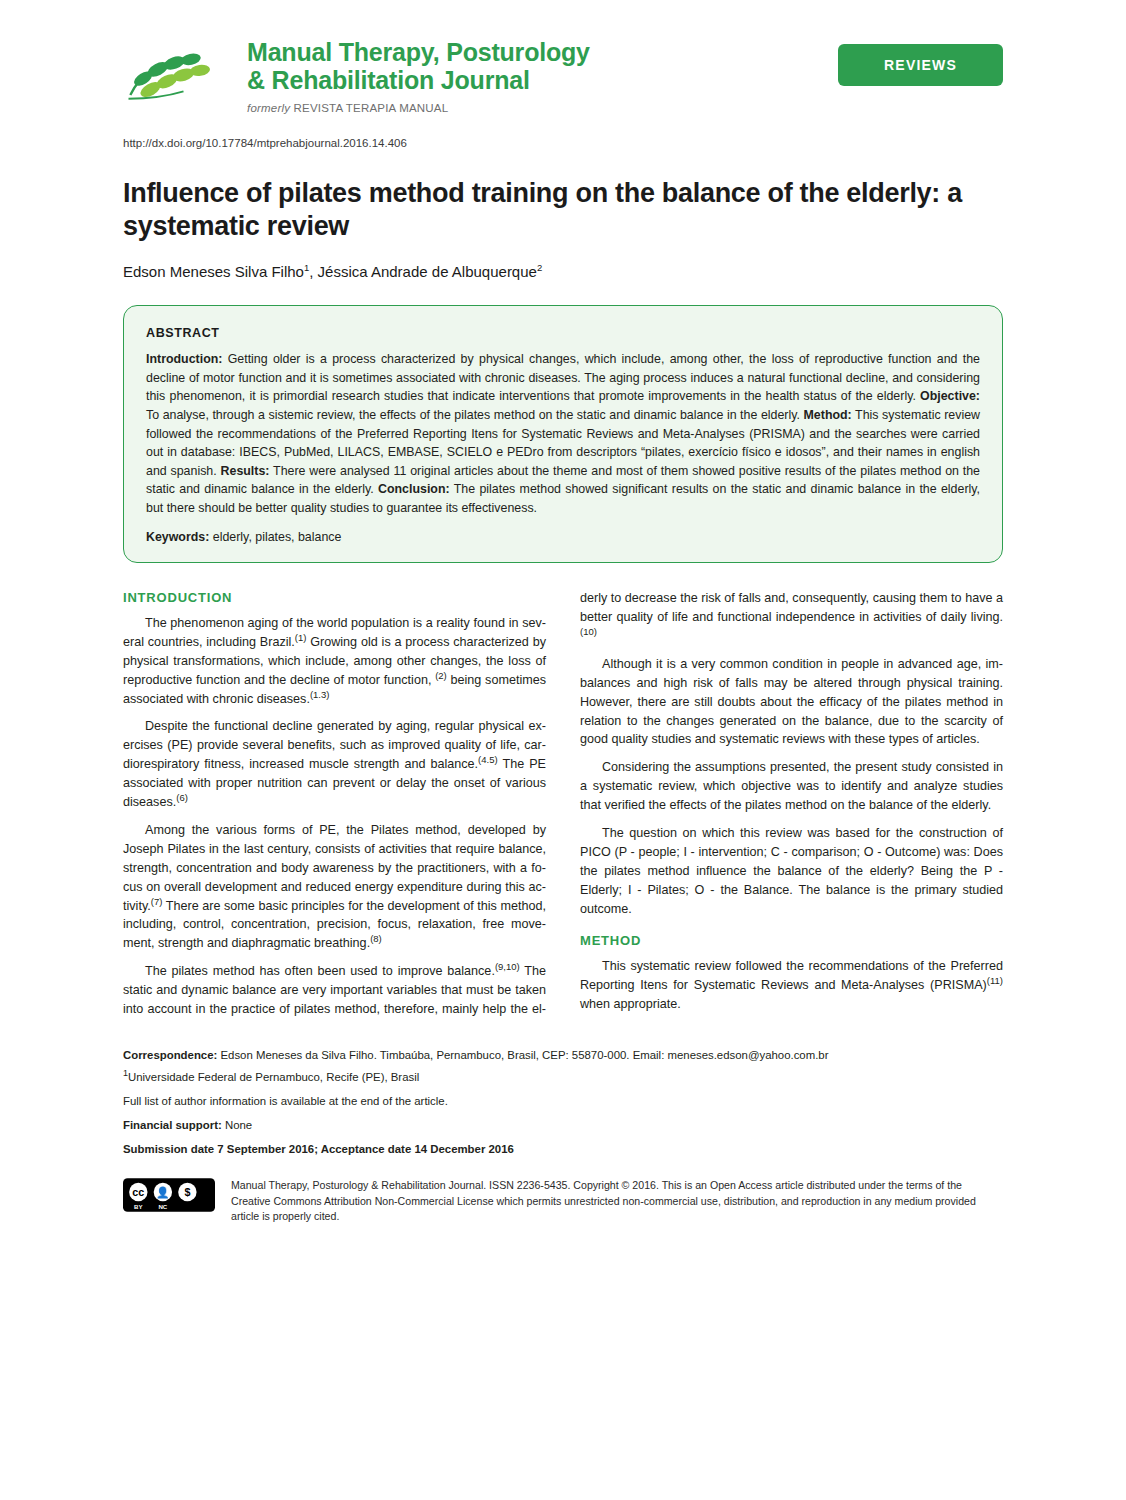Manual Therapy, Posturology & Rehabilitation Journal
formerly REVISTA TERAPIA MANUAL
REVIEWS
http://dx.doi.org/10.17784/mtprehabjournal.2016.14.406
Influence of pilates method training on the balance of the elderly: a systematic review
Edson Meneses Silva Filho1, Jéssica Andrade de Albuquerque2
ABSTRACT
Introduction: Getting older is a process characterized by physical changes, which include, among other, the loss of reproductive function and the decline of motor function and it is sometimes associated with chronic diseases. The aging process induces a natural functional decline, and considering this phenomenon, it is primordial research studies that indicate interventions that promote improvements in the health status of the elderly. Objective: To analyse, through a sistemic review, the effects of the pilates method on the static and dinamic balance in the elderly. Method: This systematic review followed the recommendations of the Preferred Reporting Itens for Systematic Reviews and Meta-Analyses (PRISMA) and the searches were carried out in database: IBECS, PubMed, LILACS, EMBASE, SCIELO e PEDro from descriptors “pilates, exercício físico e idosos”, and their names in english and spanish. Results: There were analysed 11 original articles about the theme and most of them showed positive results of the pilates method on the static and dinamic balance in the elderly. Conclusion: The pilates method showed significant results on the static and dinamic balance in the elderly, but there should be better quality studies to guarantee its effectiveness.
Keywords: elderly, pilates, balance
INTRODUCTION
The phenomenon aging of the world population is a reality found in several countries, including Brazil.(1) Growing old is a process characterized by physical transformations, which include, among other changes, the loss of reproductive function and the decline of motor function, (2) being sometimes associated with chronic diseases.(1.3)
Despite the functional decline generated by aging, regular physical exercises (PE) provide several benefits, such as improved quality of life, cardiorespiratory fitness, increased muscle strength and balance.(4.5) The PE associated with proper nutrition can prevent or delay the onset of various diseases.(6)
Among the various forms of PE, the Pilates method, developed by Joseph Pilates in the last century, consists of activities that require balance, strength, concentration and body awareness by the practitioners, with a focus on overall development and reduced energy expenditure during this activity.(7) There are some basic principles for the development of this method, including, control, concentration, precision, focus, relaxation, free movement, strength and diaphragmatic breathing.(8)
The pilates method has often been used to improve balance.(9,10) The static and dynamic balance are very important variables that must be taken into account in the practice of pilates method, therefore, mainly help the elderly to decrease the risk of falls and, consequently, causing them to have a better quality of life and functional independence in activities of daily living.(10)
Although it is a very common condition in people in advanced age, imbalances and high risk of falls may be altered through physical training. However, there are still doubts about the efficacy of the pilates method in relation to the changes generated on the balance, due to the scarcity of good quality studies and systematic reviews with these types of articles.
Considering the assumptions presented, the present study consisted in a systematic review, which objective was to identify and analyze studies that verified the effects of the pilates method on the balance of the elderly.
The question on which this review was based for the construction of PICO (P - people; I - intervention; C - comparison; O - Outcome) was: Does the pilates method influence the balance of the elderly? Being the P - Elderly; I - Pilates; O - the Balance. The balance is the primary studied outcome.
METHOD
This systematic review followed the recommendations of the Preferred Reporting Itens for Systematic Reviews and Meta-Analyses (PRISMA)(11) when appropriate.
Correspondence: Edson Meneses da Silva Filho. Timbaúba, Pernambuco, Brasil, CEP: 55870-000. Email: meneses.edson@yahoo.com.br
1Universidade Federal de Pernambuco, Recife (PE), Brasil
Full list of author information is available at the end of the article.
Financial support: None
Submission date 7 September 2016; Acceptance date 14 December 2016
cc 👤 $ BY NC
Manual Therapy, Posturology & Rehabilitation Journal. ISSN 2236-5435. Copyright © 2016. This is an Open Access article distributed under the terms of the Creative Commons Attribution Non-Commercial License which permits unrestricted non-commercial use, distribution, and reproduction in any medium provided article is properly cited.